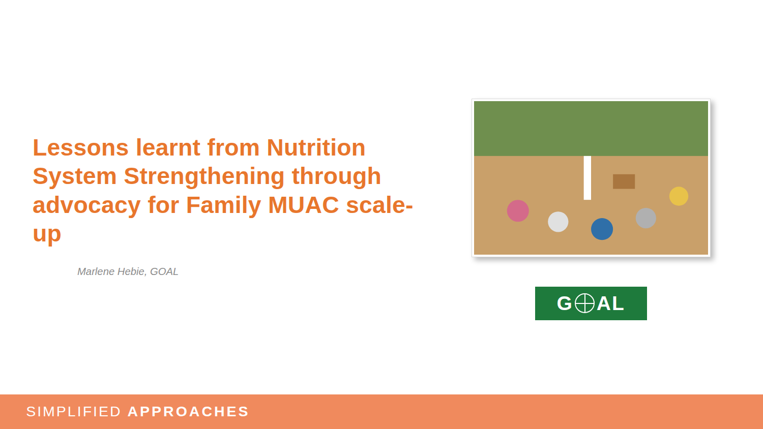Lessons learnt from Nutrition System Strengthening through advocacy for Family MUAC scale-up
Marlene Hebie, GOAL
G AL
SIMPLIFIED APPROACHES